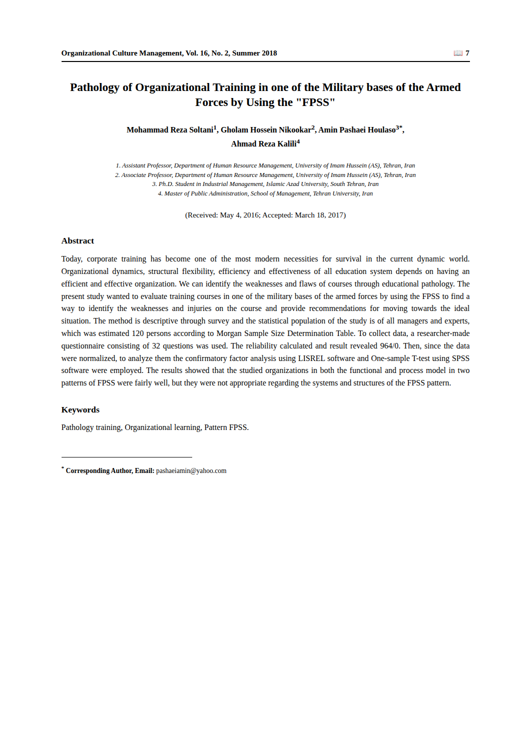Organizational Culture Management, Vol. 16, No. 2, Summer 2018 7
Pathology of Organizational Training in one of the Military bases of the Armed Forces by Using the "FPSS"
Mohammad Reza Soltani1, Gholam Hossein Nikookar2, Amin Pashaei Houlaso3*,
Ahmad Reza Kalili4
Assistant Professor, Department of Human Resource Management, University of Imam Hussein (AS), Tehran, Iran
Associate Professor, Department of Human Resource Management, University of Imam Hussein (AS), Tehran, Iran
Ph.D. Student in Industrial Management, Islamic Azad University, South Tehran, Iran
Master of Public Administration, School of Management, Tehran University, Iran
(Received: May 4, 2016; Accepted: March 18, 2017)
Abstract
Today, corporate training has become one of the most modern necessities for survival in the current dynamic world. Organizational dynamics, structural flexibility, efficiency and effectiveness of all education system depends on having an efficient and effective organization. We can identify the weaknesses and flaws of courses through educational pathology. The present study wanted to evaluate training courses in one of the military bases of the armed forces by using the FPSS to find a way to identify the weaknesses and injuries on the course and provide recommendations for moving towards the ideal situation. The method is descriptive through survey and the statistical population of the study is of all managers and experts, which was estimated 120 persons according to Morgan Sample Size Determination Table. To collect data, a researcher-made questionnaire consisting of 32 questions was used. The reliability calculated and result revealed 964/0. Then, since the data were normalized, to analyze them the confirmatory factor analysis using LISREL software and One-sample T-test using SPSS software were employed. The results showed that the studied organizations in both the functional and process model in two patterns of FPSS were fairly well, but they were not appropriate regarding the systems and structures of the FPSS pattern.
Keywords
Pathology training, Organizational learning, Pattern FPSS.
* Corresponding Author, Email: pashaeiamin@yahoo.com